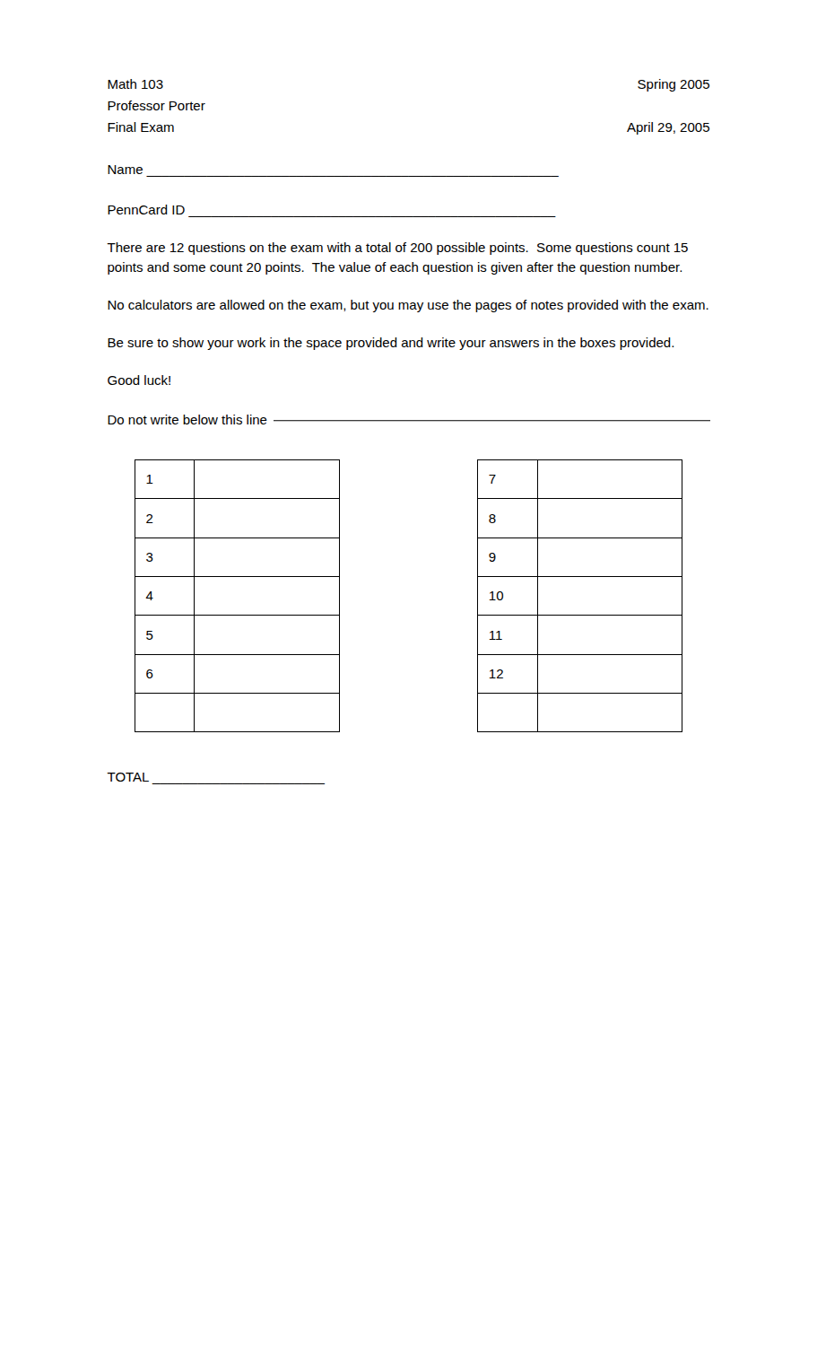Math 103
Professor Porter
Final Exam
Spring 2005
April 29, 2005
Name _______________________________________________________
PennCard ID _________________________________________________
There are 12 questions on the exam with a total of 200 possible points. Some questions count 15 points and some count 20 points. The value of each question is given after the question number.
No calculators are allowed on the exam, but you may use the pages of notes provided with the exam.
Be sure to show your work in the space provided and write your answers in the boxes provided.
Good luck!
Do not write below this line
| 1 | |
| 2 | |
| 3 | |
| 4 | |
| 5 | |
| 6 | |
| 7 | |
| 8 | |
| 9 | |
| 10 | |
| 11 | |
| 12 | |
TOTAL _______________________